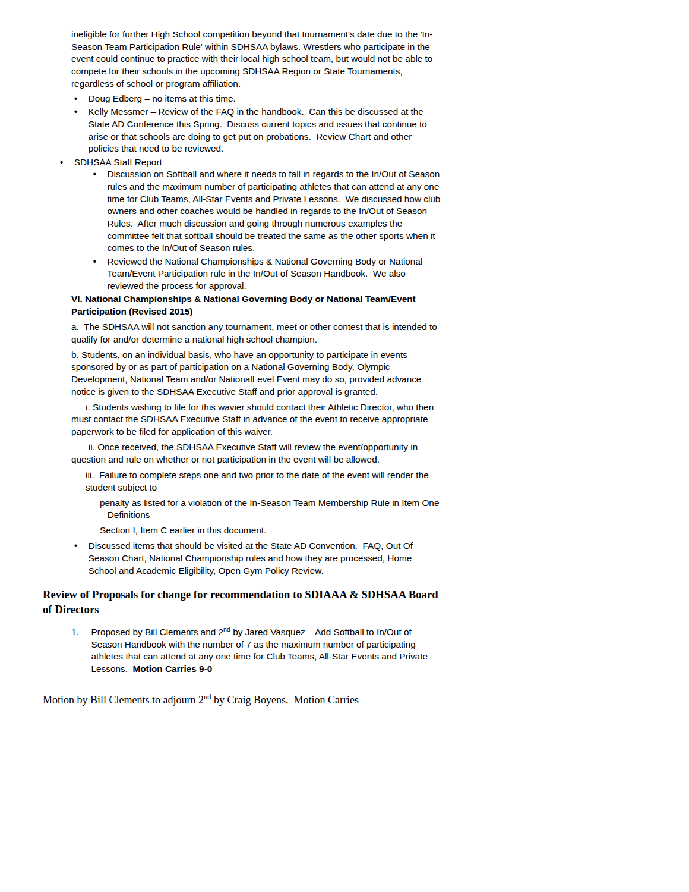ineligible for further High School competition beyond that tournament's date due to the 'In-Season Team Participation Rule' within SDHSAA bylaws. Wrestlers who participate in the event could continue to practice with their local high school team, but would not be able to compete for their schools in the upcoming SDHSAA Region or State Tournaments, regardless of school or program affiliation.
Doug Edberg – no items at this time.
Kelly Messmer – Review of the FAQ in the handbook. Can this be discussed at the State AD Conference this Spring. Discuss current topics and issues that continue to arise or that schools are doing to get put on probations. Review Chart and other policies that need to be reviewed.
SDHSAA Staff Report
Discussion on Softball and where it needs to fall in regards to the In/Out of Season rules and the maximum number of participating athletes that can attend at any one time for Club Teams, All-Star Events and Private Lessons. We discussed how club owners and other coaches would be handled in regards to the In/Out of Season Rules. After much discussion and going through numerous examples the committee felt that softball should be treated the same as the other sports when it comes to the In/Out of Season rules.
Reviewed the National Championships & National Governing Body or National Team/Event Participation rule in the In/Out of Season Handbook. We also reviewed the process for approval.
VI. National Championships & National Governing Body or National Team/Event Participation (Revised 2015)
a. The SDHSAA will not sanction any tournament, meet or other contest that is intended to qualify for and/or determine a national high school champion.
b. Students, on an individual basis, who have an opportunity to participate in events sponsored by or as part of participation on a National Governing Body, Olympic Development, National Team and/or NationalLevel Event may do so, provided advance notice is given to the SDHSAA Executive Staff and prior approval is granted.
i. Students wishing to file for this wavier should contact their Athletic Director, who then must contact the SDHSAA Executive Staff in advance of the event to receive appropriate paperwork to be filed for application of this waiver.
ii. Once received, the SDHSAA Executive Staff will review the event/opportunity in question and rule on whether or not participation in the event will be allowed.
iii. Failure to complete steps one and two prior to the date of the event will render the student subject to
penalty as listed for a violation of the In-Season Team Membership Rule in Item One – Definitions –
Section I, Item C earlier in this document.
Discussed items that should be visited at the State AD Convention. FAQ, Out Of Season Chart, National Championship rules and how they are processed, Home School and Academic Eligibility, Open Gym Policy Review.
Review of Proposals for change for recommendation to SDIAAA & SDHSAA Board of Directors
1. Proposed by Bill Clements and 2nd by Jared Vasquez – Add Softball to In/Out of Season Handbook with the number of 7 as the maximum number of participating athletes that can attend at any one time for Club Teams, All-Star Events and Private Lessons. Motion Carries 9-0
Motion by Bill Clements to adjourn 2nd by Craig Boyens. Motion Carries